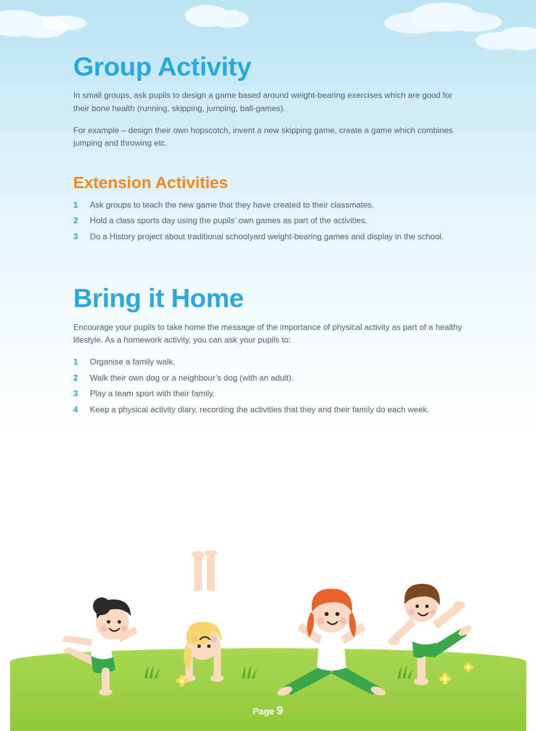Group Activity
In small groups, ask pupils to design a game based around weight-bearing exercises which are good for their bone health (running, skipping, jumping, ball-games).
For example – design their own hopscotch, invent a new skipping game, create a game which combines jumping and throwing etc.
Extension Activities
Ask groups to teach the new game that they have created to their classmates.
Hold a class sports day using the pupils’ own games as part of the activities.
Do a History project about traditional schoolyard weight-bearing games and display in the school.
Bring it Home
Encourage your pupils to take home the message of the importance of physical activity as part of a healthy lifestyle. As a homework activity, you can ask your pupils to:
Organise a family walk.
Walk their own dog or a neighbour’s dog (with an adult).
Play a team sport with their family.
Keep a physical activity diary, recording the activities that they and their family do each week.
Page 9